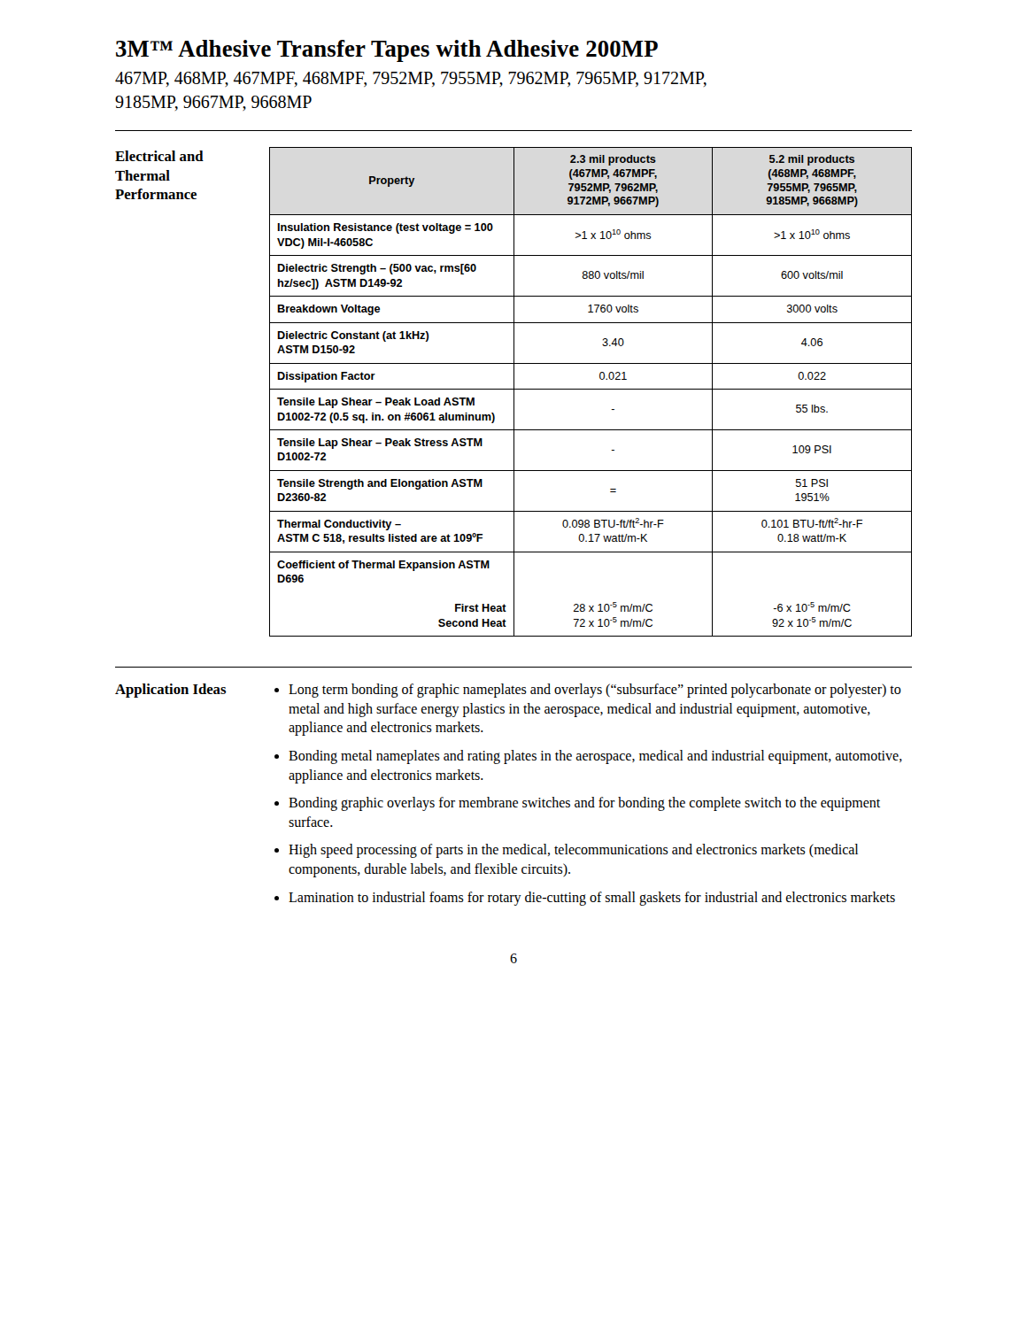3M™ Adhesive Transfer Tapes with Adhesive 200MP
467MP, 468MP, 467MPF, 468MPF, 7952MP, 7955MP, 7962MP, 7965MP, 9172MP,
9185MP, 9667MP, 9668MP
Electrical and
Thermal
Performance
| Property | 2.3 mil products (467MP, 467MPF, 7952MP, 7962MP, 9172MP, 9667MP) | 5.2 mil products (468MP, 468MPF, 7955MP, 7965MP, 9185MP, 9668MP) |
| --- | --- | --- |
| Insulation Resistance (test voltage = 100 VDC) Mil-I-46058C | >1 x 10 10 ohms | >1 x 10 10 ohms |
| Dielectric Strength – (500 vac, rms[60 hz/sec]) ASTM D149-92 | 880 volts/mil | 600 volts/mil |
| Breakdown Voltage | 1760 volts | 3000 volts |
| Dielectric Constant (at 1kHz) ASTM D150-92 | 3.40 | 4.06 |
| Dissipation Factor | 0.021 | 0.022 |
| Tensile Lap Shear – Peak Load ASTM D1002-72 (0.5 sq. in. on #6061 aluminum) | - | 55 lbs. |
| Tensile Lap Shear – Peak Stress ASTM D1002-72 | - | 109 PSI |
| Tensile Strength and Elongation ASTM D2360-82 | = | 51 PSI 1951% |
| Thermal Conductivity – ASTM C 518, results listed are at 109ºF | 0.098 BTU-ft/ft 2 -hr-F 0.17 watt/m-K | 0.101 BTU-ft/ft 2 -hr-F 0.18 watt/m-K |
| Coefficient of Thermal Expansion ASTM D696 First Heat Second Heat | 28 x 10 -5 m/m/C 72 x 10 -5 m/m/C | -6 x 10 -5 m/m/C 92 x 10 -5 m/m/C |
Application Ideas
Long term bonding of graphic nameplates and overlays (“subsurface” printed polycarbonate or polyester) to metal and high surface energy plastics in the aerospace, medical and industrial equipment, automotive, appliance and electronics markets.
Bonding metal nameplates and rating plates in the aerospace, medical and industrial equipment, automotive, appliance and electronics markets.
Bonding graphic overlays for membrane switches and for bonding the complete switch to the equipment surface.
High speed processing of parts in the medical, telecommunications and electronics markets (medical components, durable labels, and flexible circuits).
Lamination to industrial foams for rotary die-cutting of small gaskets for industrial and electronics markets
6